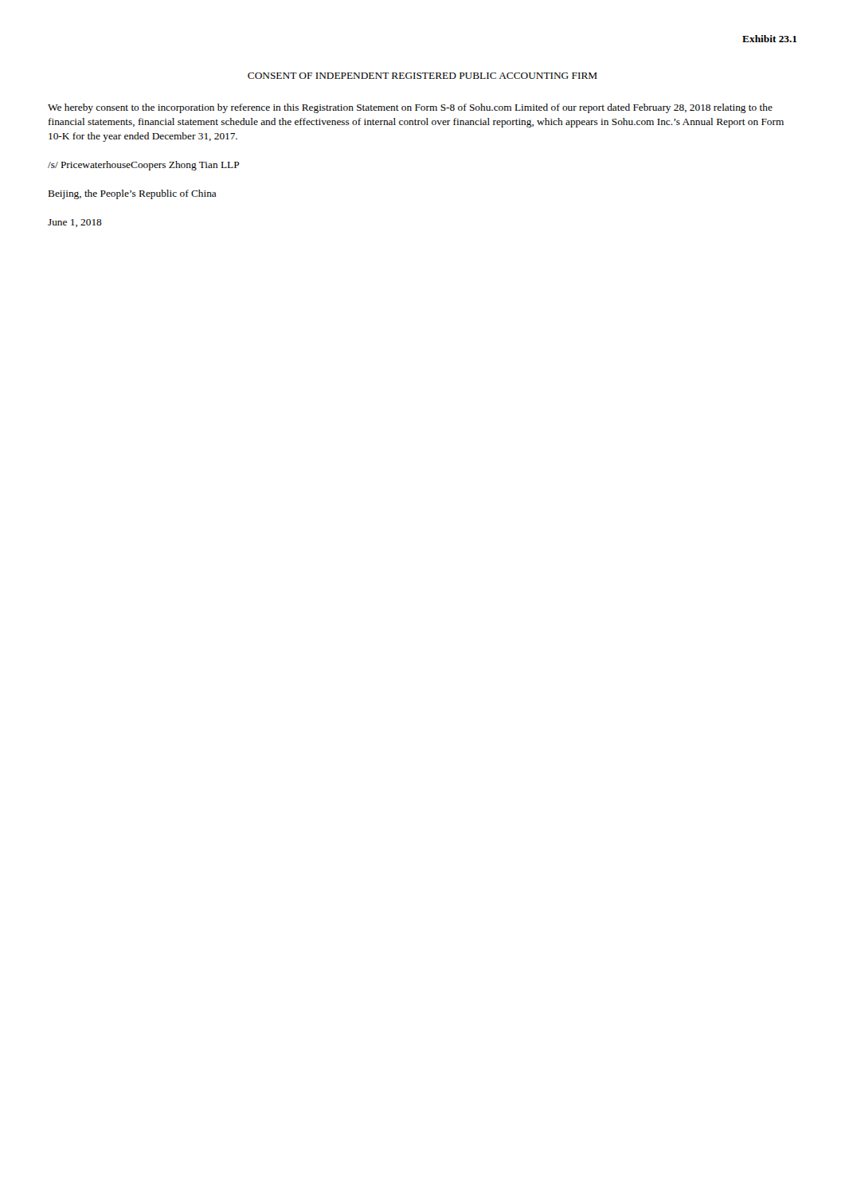Exhibit 23.1
CONSENT OF INDEPENDENT REGISTERED PUBLIC ACCOUNTING FIRM
We hereby consent to the incorporation by reference in this Registration Statement on Form S-8 of Sohu.com Limited of our report dated February 28, 2018 relating to the financial statements, financial statement schedule and the effectiveness of internal control over financial reporting, which appears in Sohu.com Inc.’s Annual Report on Form 10-K for the year ended December 31, 2017.
/s/ PricewaterhouseCoopers Zhong Tian LLP
Beijing, the People’s Republic of China
June 1, 2018